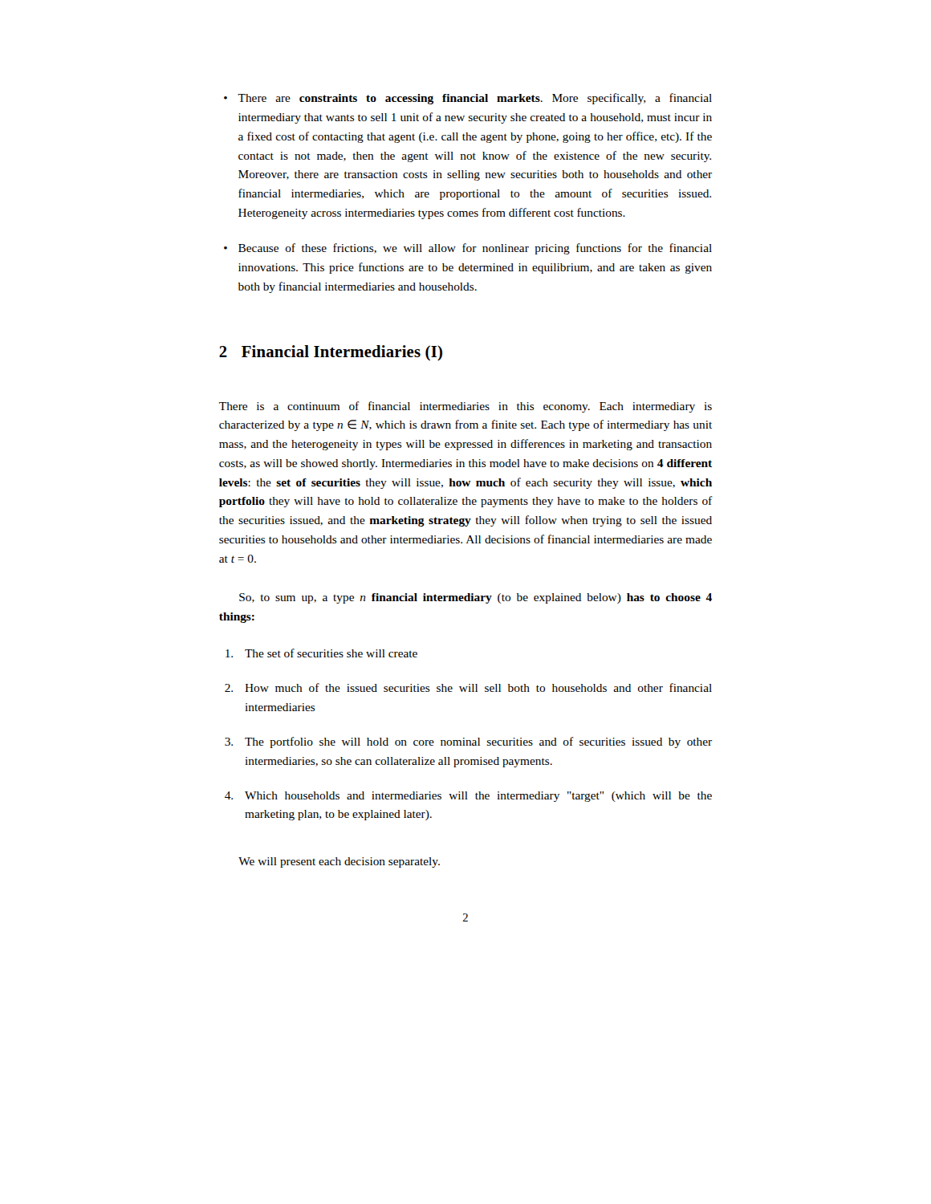There are constraints to accessing financial markets. More specifically, a financial intermediary that wants to sell 1 unit of a new security she created to a household, must incur in a fixed cost of contacting that agent (i.e. call the agent by phone, going to her office, etc). If the contact is not made, then the agent will not know of the existence of the new security. Moreover, there are transaction costs in selling new securities both to households and other financial intermediaries, which are proportional to the amount of securities issued. Heterogeneity across intermediaries types comes from different cost functions.
Because of these frictions, we will allow for nonlinear pricing functions for the financial innovations. This price functions are to be determined in equilibrium, and are taken as given both by financial intermediaries and households.
2 Financial Intermediaries (I)
There is a continuum of financial intermediaries in this economy. Each intermediary is characterized by a type n ∈ N, which is drawn from a finite set. Each type of intermediary has unit mass, and the heterogeneity in types will be expressed in differences in marketing and transaction costs, as will be showed shortly. Intermediaries in this model have to make decisions on 4 different levels: the set of securities they will issue, how much of each security they will issue, which portfolio they will have to hold to collateralize the payments they have to make to the holders of the securities issued, and the marketing strategy they will follow when trying to sell the issued securities to households and other intermediaries. All decisions of financial intermediaries are made at t = 0.
So, to sum up, a type n financial intermediary (to be explained below) has to choose 4 things:
The set of securities she will create
How much of the issued securities she will sell both to households and other financial intermediaries
The portfolio she will hold on core nominal securities and of securities issued by other intermediaries, so she can collateralize all promised payments.
Which households and intermediaries will the intermediary "target" (which will be the marketing plan, to be explained later).
We will present each decision separately.
2